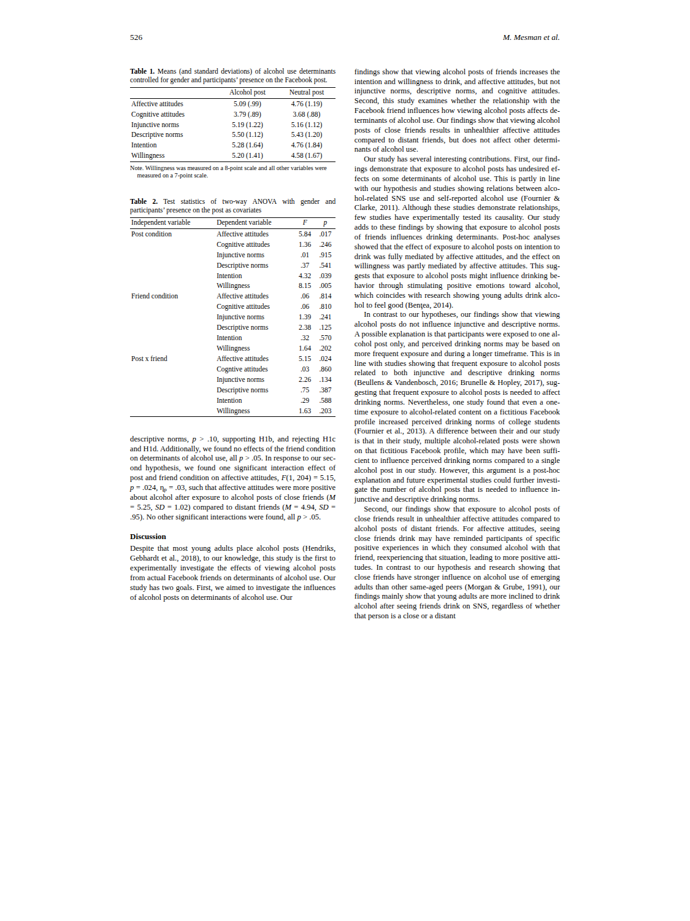526 M. Mesman et al.
Table 1. Means (and standard deviations) of alcohol use determinants controlled for gender and participants’ presence on the Facebook post.
| | Alcohol post | Neutral post |
| --- | --- | --- |
| Affective attitudes | 5.09 (.99) | 4.76 (1.19) |
| Cognitive attitudes | 3.79 (.89) | 3.68 (.88) |
| Injunctive norms | 5.19 (1.22) | 5.16 (1.12) |
| Descriptive norms | 5.50 (1.12) | 5.43 (1.20) |
| Intention | 5.28 (1.64) | 4.76 (1.84) |
| Willingness | 5.20 (1.41) | 4.58 (1.67) |
Note. Willingness was measured on a 8-point scale and all other variables were measured on a 7-point scale.
Table 2. Test statistics of two-way ANOVA with gender and participants’ presence on the post as covariates
| Independent variable | Dependent variable | F | p |
| --- | --- | --- | --- |
| Post condition | Affective attitudes | 5.84 | .017 |
| | Cognitive attitudes | 1.36 | .246 |
| | Injunctive norms | .01 | .915 |
| | Descriptive norms | .37 | .541 |
| | Intention | 4.32 | .039 |
| | Willingness | 8.15 | .005 |
| Friend condition | Affective attitudes | .06 | .814 |
| | Cognitive attitudes | .06 | .810 |
| | Injunctive norms | 1.39 | .241 |
| | Descriptive norms | 2.38 | .125 |
| | Intention | .32 | .570 |
| | Willingness | 1.64 | .202 |
| Post x friend | Affective attitudes | 5.15 | .024 |
| | Cogntive attitudes | .03 | .860 |
| | Injunctive norms | 2.26 | .134 |
| | Descriptive norms | .75 | .387 |
| | Intention | .29 | .588 |
| | Willingness | 1.63 | .203 |
descriptive norms, p > .10, supporting H1b, and rejecting H1c and H1d. Additionally, we found no effects of the friend condition on determinants of alcohol use, all p > .05. In response to our second hypothesis, we found one significant interaction effect of post and friend condition on affective attitudes, F(1, 204) = 5.15, p = .024, ηp = .03, such that affective attitudes were more positive about alcohol after exposure to alcohol posts of close friends (M = 5.25, SD = 1.02) compared to distant friends (M = 4.94, SD = .95). No other significant interactions were found, all p > .05.
Discussion
Despite that most young adults place alcohol posts (Hendriks, Gebhardt et al., 2018), to our knowledge, this study is the first to experimentally investigate the effects of viewing alcohol posts from actual Facebook friends on determinants of alcohol use. Our study has two goals. First, we aimed to investigate the influences of alcohol posts on determinants of alcohol use. Our
findings show that viewing alcohol posts of friends increases the intention and willingness to drink, and affective attitudes, but not injunctive norms, descriptive norms, and cognitive attitudes. Second, this study examines whether the relationship with the Facebook friend influences how viewing alcohol posts affects determinants of alcohol use. Our findings show that viewing alcohol posts of close friends results in unhealthier affective attitudes compared to distant friends, but does not affect other determinants of alcohol use.
Our study has several interesting contributions. First, our findings demonstrate that exposure to alcohol posts has undesired effects on some determinants of alcohol use. This is partly in line with our hypothesis and studies showing relations between alcohol-related SNS use and self-reported alcohol use (Fournier & Clarke, 2011). Although these studies demonstrate relationships, few studies have experimentally tested its causality. Our study adds to these findings by showing that exposure to alcohol posts of friends influences drinking determinants. Post-hoc analyses showed that the effect of exposure to alcohol posts on intention to drink was fully mediated by affective attitudes, and the effect on willingness was partly mediated by affective attitudes. This suggests that exposure to alcohol posts might influence drinking behavior through stimulating positive emotions toward alcohol, which coincides with research showing young adults drink alcohol to feel good (Benţea, 2014).
In contrast to our hypotheses, our findings show that viewing alcohol posts do not influence injunctive and descriptive norms. A possible explanation is that participants were exposed to one alcohol post only, and perceived drinking norms may be based on more frequent exposure and during a longer timeframe. This is in line with studies showing that frequent exposure to alcohol posts related to both injunctive and descriptive drinking norms (Beullens & Vandenbosch, 2016; Brunelle & Hopley, 2017), suggesting that frequent exposure to alcohol posts is needed to affect drinking norms. Nevertheless, one study found that even a one-time exposure to alcohol-related content on a fictitious Facebook profile increased perceived drinking norms of college students (Fournier et al., 2013). A difference between their and our study is that in their study, multiple alcohol-related posts were shown on that fictitious Facebook profile, which may have been sufficient to influence perceived drinking norms compared to a single alcohol post in our study. However, this argument is a post-hoc explanation and future experimental studies could further investigate the number of alcohol posts that is needed to influence injunctive and descriptive drinking norms.
Second, our findings show that exposure to alcohol posts of close friends result in unhealthier affective attitudes compared to alcohol posts of distant friends. For affective attitudes, seeing close friends drink may have reminded participants of specific positive experiences in which they consumed alcohol with that friend, reexperiencing that situation, leading to more positive attitudes. In contrast to our hypothesis and research showing that close friends have stronger influence on alcohol use of emerging adults than other same-aged peers (Morgan & Grube, 1991), our findings mainly show that young adults are more inclined to drink alcohol after seeing friends drink on SNS, regardless of whether that person is a close or a distant